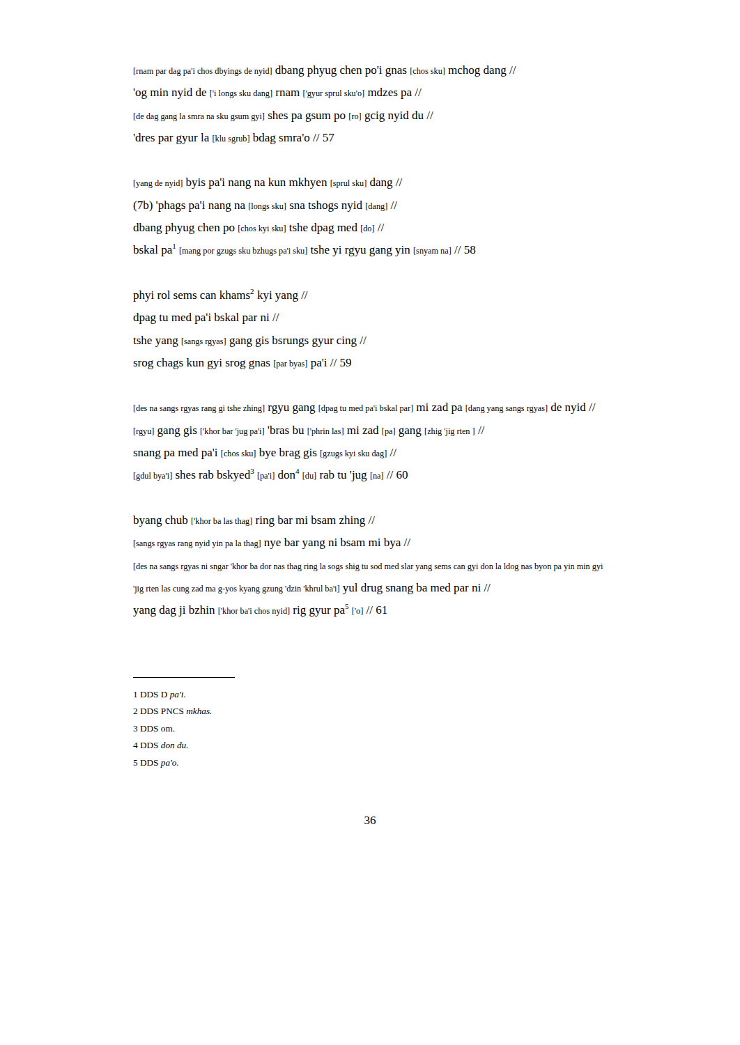[rnam par dag pa'i chos dbyings de nyid] dbang phyug chen po'i gnas [chos sku] mchog dang //
'og min nyid de ['i longs sku dang] rnam ['gyur sprul sku'o] mdzes pa //
[de dag gang la smra na sku gsum gyi] shes pa gsum po [ro] gcig nyid du //
'dres par gyur la [klu sgrub] bdag smra'o // 57
[yang de nyid] byis pa'i nang na kun mkhyen [sprul sku] dang //
(7b) 'phags pa'i nang na [longs sku] sna tshogs nyid [dang] //
dbang phyug chen po [chos kyi sku] tshe dpag med [do] //
bskal pa1 [mang por gzugs sku bzhugs pa'i sku] tshe yi rgyu gang yin [snyam na] // 58
phyi rol sems can khams2 kyi yang //
dpag tu med pa'i bskal par ni //
tshe yang [sangs rgyas] gang gis bsrungs gyur cing //
srog chags kun gyi srog gnas [par byas] pa'i // 59
[des na sangs rgyas rang gi tshe zhing] rgyu gang [dpag tu med pa'i bskal par] mi zad pa [dang yang sangs rgyas] de nyid //
[rgyu] gang gis ['khor bar 'jug pa'i] 'bras bu ['phrin las] mi zad [pa] gang [zhig 'jig rten ] //
snang pa med pa'i [chos sku] bye brag gis [gzugs kyi sku dag] //
[gdul bya'i] shes rab bskyed3 [pa'i] don4 [du] rab tu 'jug [na] // 60
byang chub ['khor ba las thag] ring bar mi bsam zhing //
[sangs rgyas rang nyid yin pa la thag] nye bar yang ni bsam mi bya //
[des na sangs rgyas ni sngar 'khor ba dor nas thag ring la sogs shig tu sod med slar yang sems can gyi don la ldog nas byon pa yin min gyi 'jig rten las cung zad ma g-yos kyang gzung 'dzin 'khrul ba'i] yul drug snang ba med par ni //
yang dag ji bzhin ['khor ba'i chos nyid] rig gyur pa5 ['o] // 61
1 DDS D pa'i.
2 DDS PNCS mkhas.
3 DDS om.
4 DDS don du.
5 DDS pa'o.
36